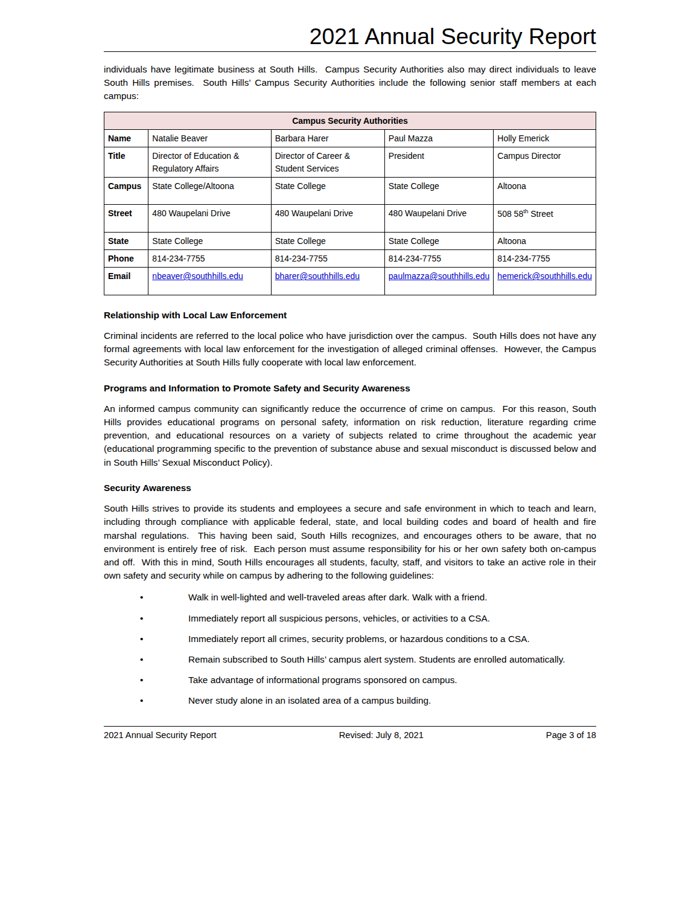2021 Annual Security Report
individuals have legitimate business at South Hills. Campus Security Authorities also may direct individuals to leave South Hills premises. South Hills’ Campus Security Authorities include the following senior staff members at each campus:
Campus Security Authorities
| Name | Natalie Beaver | Barbara Harer | Paul Mazza | Holly Emerick |
| Title | Director of Education & Regulatory Affairs | Director of Career & Student Services | President | Campus Director |
| Campus | State College/Altoona | State College | State College | Altoona |
| Street | 480 Waupelani Drive | 480 Waupelani Drive | 480 Waupelani Drive | 508 58 th Street |
| State | State College | State College | State College | Altoona |
| Phone | 814-234-7755 | 814-234-7755 | 814-234-7755 | 814-234-7755 |
| Email | nbeaver@southhills.edu | bharer@southhills.edu | paulmazza@southhills.edu | hemerick@southhills.edu |
Relationship with Local Law Enforcement
Criminal incidents are referred to the local police who have jurisdiction over the campus. South Hills does not have any formal agreements with local law enforcement for the investigation of alleged criminal offenses. However, the Campus Security Authorities at South Hills fully cooperate with local law enforcement.
Programs and Information to Promote Safety and Security Awareness
An informed campus community can significantly reduce the occurrence of crime on campus. For this reason, South Hills provides educational programs on personal safety, information on risk reduction, literature regarding crime prevention, and educational resources on a variety of subjects related to crime throughout the academic year (educational programming specific to the prevention of substance abuse and sexual misconduct is discussed below and in South Hills’ Sexual Misconduct Policy).
Security Awareness
South Hills strives to provide its students and employees a secure and safe environment in which to teach and learn, including through compliance with applicable federal, state, and local building codes and board of health and fire marshal regulations. This having been said, South Hills recognizes, and encourages others to be aware, that no environment is entirely free of risk. Each person must assume responsibility for his or her own safety both on-campus and off. With this in mind, South Hills encourages all students, faculty, staff, and visitors to take an active role in their own safety and security while on campus by adhering to the following guidelines:
•Walk in well-lighted and well-traveled areas after dark. Walk with a friend.
•Immediately report all suspicious persons, vehicles, or activities to a CSA.
•Immediately report all crimes, security problems, or hazardous conditions to a CSA.
•Remain subscribed to South Hills’ campus alert system. Students are enrolled automatically.
•Take advantage of informational programs sponsored on campus.
•Never study alone in an isolated area of a campus building.
2021 Annual Security Report Revised: July 8, 2021 Page 3 of 18